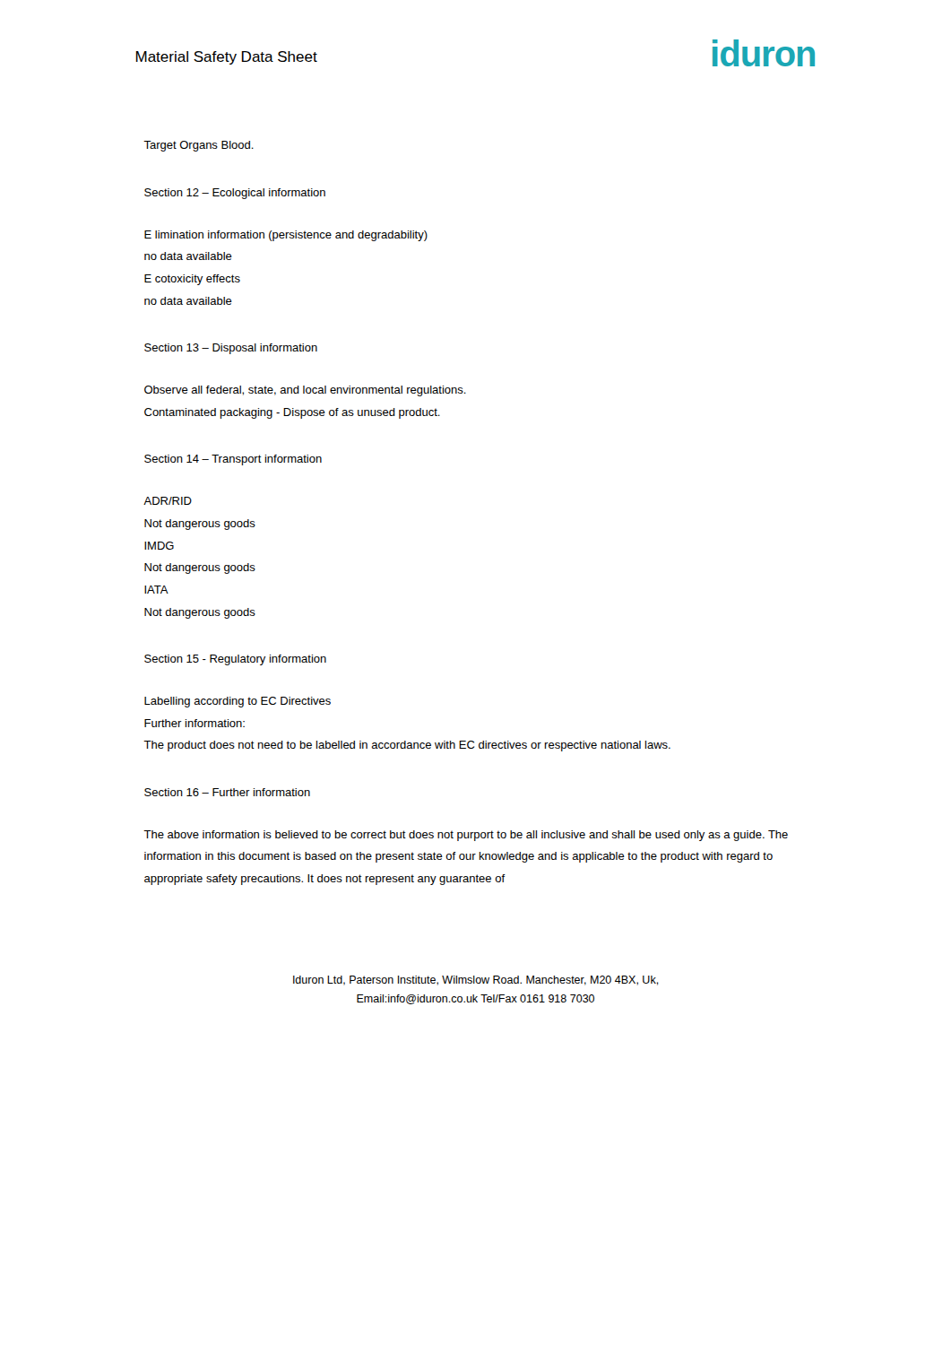Material Safety Data Sheet
iduron
Target Organs Blood.
Section 12 – Ecological information
E limination information (persistence and degradability)
no data available
E cotoxicity effects
no data available
Section 13 – Disposal information
Observe all federal, state, and local environmental regulations.
Contaminated packaging - Dispose of as unused product.
Section 14 – Transport information
ADR/RID
Not dangerous goods
IMDG
Not dangerous goods
IATA
Not dangerous goods
Section 15 - Regulatory information
Labelling according to EC Directives
Further information:
The product does not need to be labelled in accordance with EC directives or respective national laws.
Section 16 – Further information
The above information is believed to be correct but does not purport to be all inclusive and shall be used only as a guide. The information in this document is based on the present state of our knowledge and is applicable to the product with regard to appropriate safety precautions. It does not represent any guarantee of
Iduron Ltd, Paterson Institute, Wilmslow Road. Manchester, M20 4BX, Uk,
Email:info@iduron.co.uk Tel/Fax 0161 918 7030